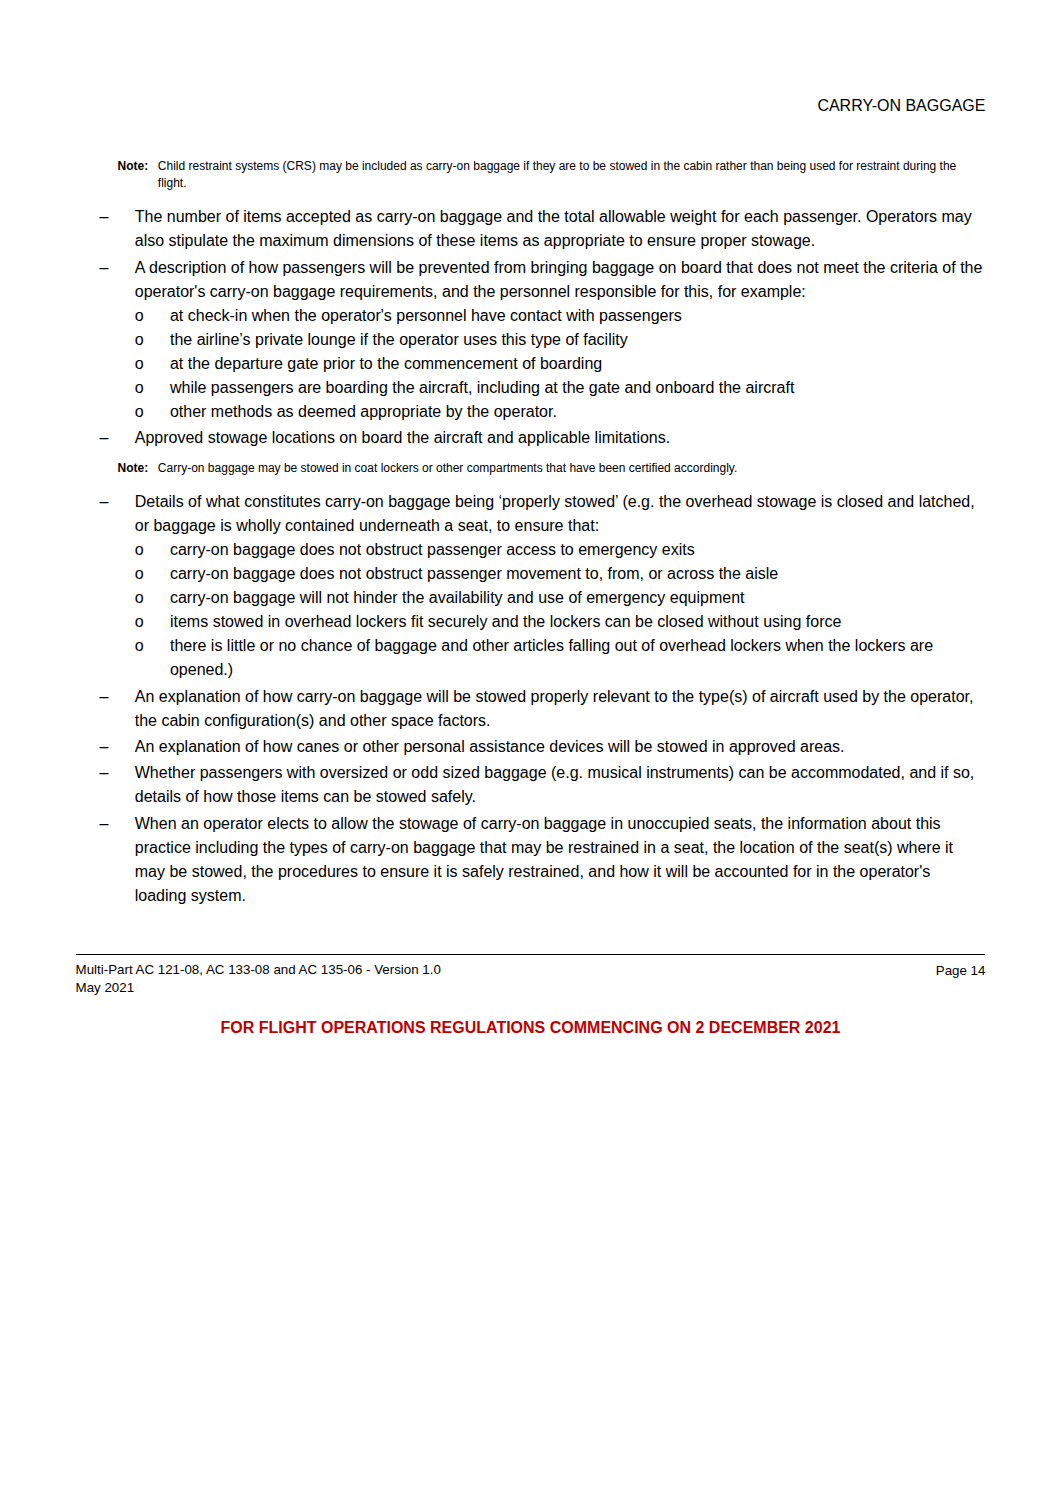CARRY-ON BAGGAGE
Note: Child restraint systems (CRS) may be included as carry-on baggage if they are to be stowed in the cabin rather than being used for restraint during the flight.
The number of items accepted as carry-on baggage and the total allowable weight for each passenger. Operators may also stipulate the maximum dimensions of these items as appropriate to ensure proper stowage.
A description of how passengers will be prevented from bringing baggage on board that does not meet the criteria of the operator's carry-on baggage requirements, and the personnel responsible for this, for example:
at check-in when the operator's personnel have contact with passengers
the airline’s private lounge if the operator uses this type of facility
at the departure gate prior to the commencement of boarding
while passengers are boarding the aircraft, including at the gate and onboard the aircraft
other methods as deemed appropriate by the operator.
Approved stowage locations on board the aircraft and applicable limitations.
Note: Carry-on baggage may be stowed in coat lockers or other compartments that have been certified accordingly.
Details of what constitutes carry-on baggage being ‘properly stowed’ (e.g. the overhead stowage is closed and latched, or baggage is wholly contained underneath a seat, to ensure that:
carry-on baggage does not obstruct passenger access to emergency exits
carry-on baggage does not obstruct passenger movement to, from, or across the aisle
carry-on baggage will not hinder the availability and use of emergency equipment
items stowed in overhead lockers fit securely and the lockers can be closed without using force
there is little or no chance of baggage and other articles falling out of overhead lockers when the lockers are opened.)
An explanation of how carry-on baggage will be stowed properly relevant to the type(s) of aircraft used by the operator, the cabin configuration(s) and other space factors.
An explanation of how canes or other personal assistance devices will be stowed in approved areas.
Whether passengers with oversized or odd sized baggage (e.g. musical instruments) can be accommodated, and if so, details of how those items can be stowed safely.
When an operator elects to allow the stowage of carry-on baggage in unoccupied seats, the information about this practice including the types of carry-on baggage that may be restrained in a seat, the location of the seat(s) where it may be stowed, the procedures to ensure it is safely restrained, and how it will be accounted for in the operator's loading system.
Multi-Part AC 121-08, AC 133-08 and AC 135-06 - Version 1.0
May 2021
Page 14
FOR FLIGHT OPERATIONS REGULATIONS COMMENCING ON 2 DECEMBER 2021